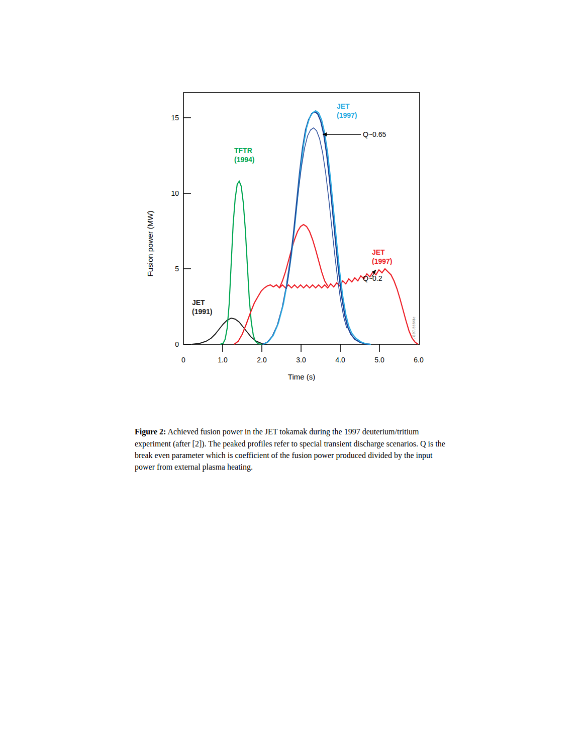Fusion power (MW) 15 10 5 0 0 1.0 2.0 3.0 4.0 5.0 6.0 Time (s) JET (1997) TFTR (1994) JET (1997) JET (1991) Q~0.65 Q~0.2 JG97.565/3c
Figure 2: Achieved fusion power in the JET tokamak during the 1997 deuterium/tritium experiment (after [2]). The peaked profiles refer to special transient discharge scenarios. Q is the break even parameter which is coefficient of the fusion power produced divided by the input power from external plasma heating.